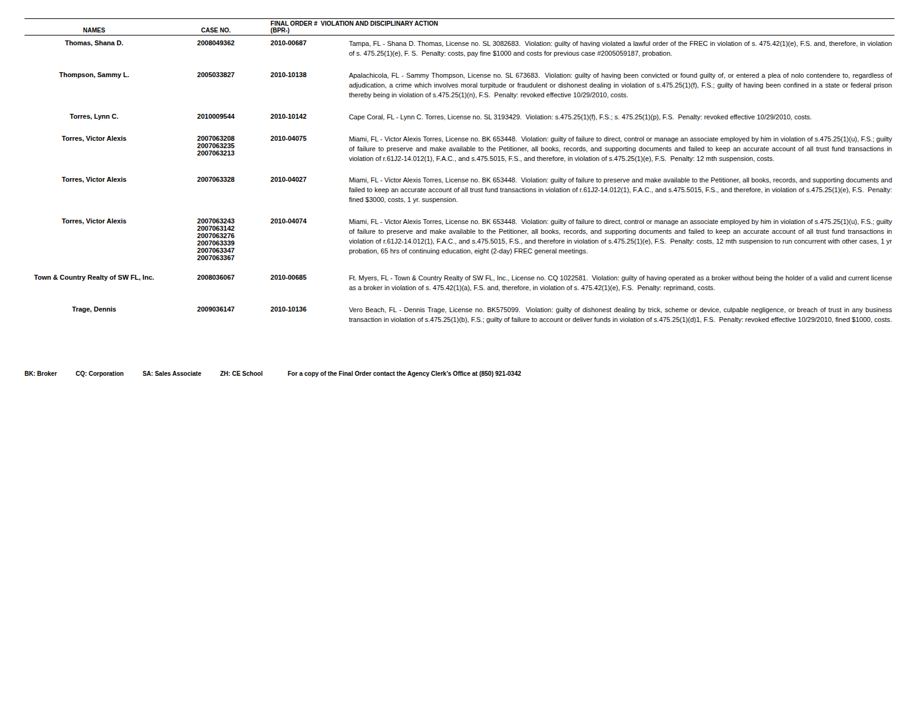| NAMES | CASE NO. | FINAL ORDER # VIOLATION AND DISCIPLINARY ACTION (BPR-) |
| --- | --- | --- |
| Thomas, Shana D. | 2008049362 | 2010-00687 | Tampa, FL - Shana D. Thomas, License no. SL 3082683. Violation: guilty of having violated a lawful order of the FREC in violation of s. 475.42(1)(e), F.S. and, therefore, in violation of s. 475.25(1)(e), F. S. Penalty: costs, pay fine $1000 and costs for previous case #2005059187, probation. |
| Thompson, Sammy L. | 2005033827 | 2010-10138 | Apalachicola, FL - Sammy Thompson, License no. SL 673683. Violation: guilty of having been convicted or found guilty of, or entered a plea of nolo contendere to, regardless of adjudication, a crime which involves moral turpitude or fraudulent or dishonest dealing in violation of s.475.25(1)(f), F.S.; guilty of having been confined in a state or federal prison thereby being in violation of s.475.25(1)(n), F.S. Penalty: revoked effective 10/29/2010, costs. |
| Torres, Lynn C. | 2010009544 | 2010-10142 | Cape Coral, FL - Lynn C. Torres, License no. SL 3193429. Violation: s.475.25(1)(f), F.S.; s. 475.25(1)(p), F.S. Penalty: revoked effective 10/29/2010, costs. |
| Torres, Victor Alexis | 2007063208 2007063235 2007063213 | 2010-04075 | Miami, FL - Victor Alexis Torres, License no. BK 653448. Violation: guilty of failure to direct, control or manage an associate employed by him in violation of s.475.25(1)(u), F.S.; guilty of failure to preserve and make available to the Petitioner, all books, records, and supporting documents and failed to keep an accurate account of all trust fund transactions in violation of r.61J2-14.012(1), F.A.C., and s.475.5015, F.S., and therefore, in violation of s.475.25(1)(e), F.S. Penalty: 12 mth suspension, costs. |
| Torres, Victor Alexis | 2007063328 | 2010-04027 | Miami, FL - Victor Alexis Torres, License no. BK 653448. Violation: guilty of failure to preserve and make available to the Petitioner, all books, records, and supporting documents and failed to keep an accurate account of all trust fund transactions in violation of r.61J2-14.012(1), F.A.C., and s.475.5015, F.S., and therefore, in violation of s.475.25(1)(e), F.S. Penalty: fined $3000, costs, 1 yr. suspension. |
| Torres, Victor Alexis | 2007063243 2007063142 2007063276 2007063339 2007063347 2007063367 | 2010-04074 | Miami, FL - Victor Alexis Torres, License no. BK 653448. Violation: guilty of failure to direct, control or manage an associate employed by him in violation of s.475.25(1)(u), F.S.; guilty of failure to preserve and make available to the Petitioner, all books, records, and supporting documents and failed to keep an accurate account of all trust fund transactions in violation of r.61J2-14.012(1), F.A.C., and s.475.5015, F.S., and therefore in violation of s.475.25(1)(e), F.S. Penalty: costs, 12 mth suspension to run concurrent with other cases, 1 yr probation, 65 hrs of continuing education, eight (2-day) FREC general meetings. |
| Town & Country Realty of SW FL, Inc. | 2008036067 | 2010-00685 | Ft. Myers, FL - Town & Country Realty of SW FL, Inc., License no. CQ 1022581. Violation: guilty of having operated as a broker without being the holder of a valid and current license as a broker in violation of s. 475.42(1)(a), F.S. and, therefore, in violation of s. 475.42(1)(e), F.S. Penalty: reprimand, costs. |
| Trage, Dennis | 2009036147 | 2010-10136 | Vero Beach, FL - Dennis Trage, License no. BK575099. Violation: guilty of dishonest dealing by trick, scheme or device, culpable negligence, or breach of trust in any business transaction in violation of s.475.25(1)(b), F.S.; guilty of failure to account or deliver funds in violation of s.475.25(1)(d)1, F.S. Penalty: revoked effective 10/29/2010, fined $1000, costs. |
BK: Broker CQ: Corporation SA: Sales Associate ZH: CE School For a copy of the Final Order contact the Agency Clerk’s Office at (850) 921-0342